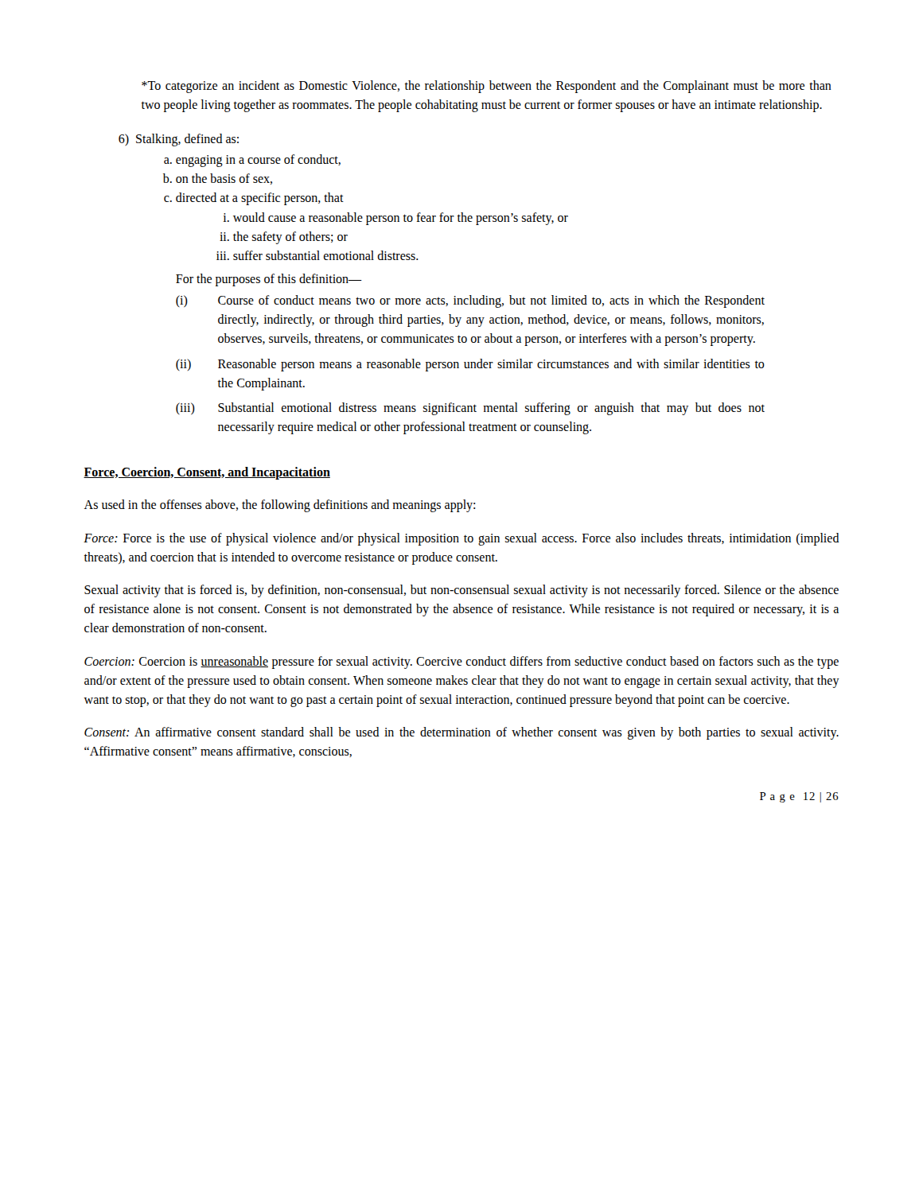*To categorize an incident as Domestic Violence, the relationship between the Respondent and the Complainant must be more than two people living together as roommates. The people cohabitating must be current or former spouses or have an intimate relationship.
6) Stalking, defined as:
engaging in a course of conduct,
on the basis of sex,
directed at a specific person, that
would cause a reasonable person to fear for the person’s safety, or
the safety of others; or
suffer substantial emotional distress.
For the purposes of this definition—
| (i) | Course of conduct means two or more acts, including, but not limited to, acts in which the Respondent directly, indirectly, or through third parties, by any action, method, device, or means, follows, monitors, observes, surveils, threatens, or communicates to or about a person, or interferes with a person’s property. |
| (ii) | Reasonable person means a reasonable person under similar circumstances and with similar identities to the Complainant. |
| (iii) | Substantial emotional distress means significant mental suffering or anguish that may but does not necessarily require medical or other professional treatment or counseling. |
Force, Coercion, Consent, and Incapacitation
As used in the offenses above, the following definitions and meanings apply:
Force: Force is the use of physical violence and/or physical imposition to gain sexual access. Force also includes threats, intimidation (implied threats), and coercion that is intended to overcome resistance or produce consent.
Sexual activity that is forced is, by definition, non-consensual, but non-consensual sexual activity is not necessarily forced. Silence or the absence of resistance alone is not consent. Consent is not demonstrated by the absence of resistance. While resistance is not required or necessary, it is a clear demonstration of non-consent.
Coercion: Coercion is unreasonable pressure for sexual activity. Coercive conduct differs from seductive conduct based on factors such as the type and/or extent of the pressure used to obtain consent. When someone makes clear that they do not want to engage in certain sexual activity, that they want to stop, or that they do not want to go past a certain point of sexual interaction, continued pressure beyond that point can be coercive.
Consent: An affirmative consent standard shall be used in the determination of whether consent was given by both parties to sexual activity. “Affirmative consent” means affirmative, conscious,
P a g e 12 | 26